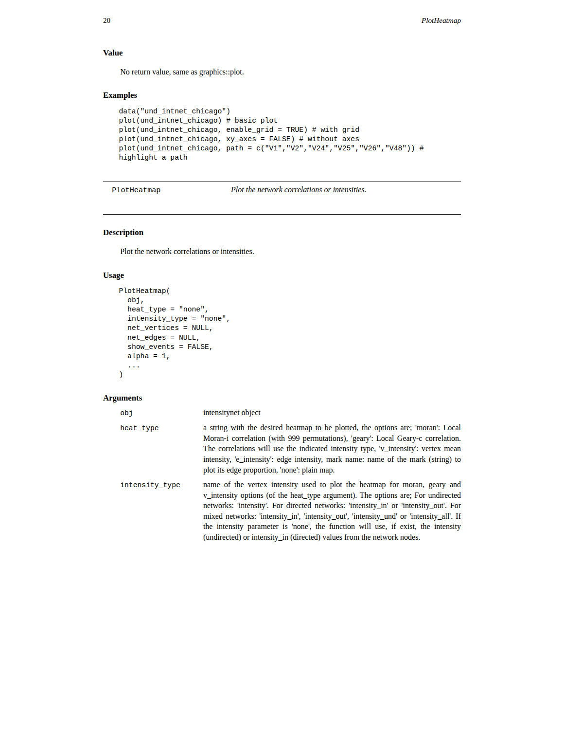20 PlotHeatmap
Value
No return value, same as graphics::plot.
Examples
data("und_intnet_chicago")
plot(und_intnet_chicago) # basic plot
plot(und_intnet_chicago, enable_grid = TRUE) # with grid
plot(und_intnet_chicago, xy_axes = FALSE) # without axes
plot(und_intnet_chicago, path = c("V1","V2","V24","V25","V26","V48")) # highlight a path
PlotHeatmap Plot the network correlations or intensities.
Description
Plot the network correlations or intensities.
Usage
PlotHeatmap(
  obj,
  heat_type = "none",
  intensity_type = "none",
  net_vertices = NULL,
  net_edges = NULL,
  show_events = FALSE,
  alpha = 1,
  ...
)
Arguments
obj
intensitynet object
heat_type
a string with the desired heatmap to be plotted, the options are; 'moran': Local Moran-i correlation (with 999 permutations), 'geary': Local Geary-c correlation. The correlations will use the indicated intensity type, 'v_intensity': vertex mean intensity, 'e_intensity': edge intensity, mark name: name of the mark (string) to plot its edge proportion, 'none': plain map.
intensity_type
name of the vertex intensity used to plot the heatmap for moran, geary and v_intensity options (of the heat_type argument). The options are; For undirected networks: 'intensity'. For directed networks: 'intensity_in' or 'intensity_out'. For mixed networks: 'intensity_in', 'intensity_out', 'intensity_und' or 'intensity_all'. If the intensity parameter is 'none', the function will use, if exist, the intensity (undirected) or intensity_in (directed) values from the network nodes.